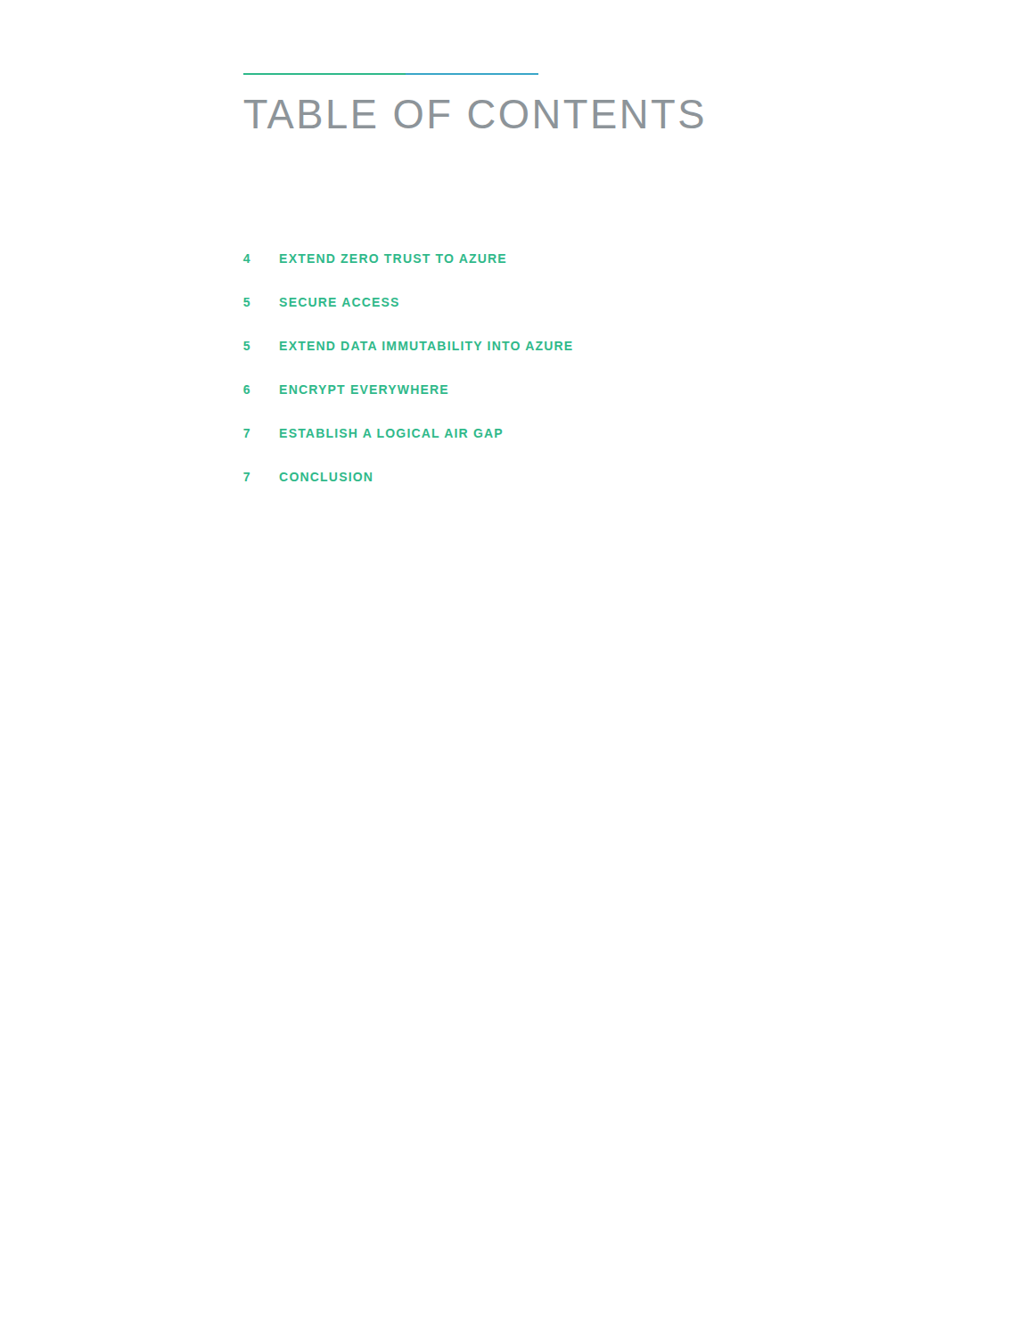Table of Contents
4 Extend Zero Trust to Azure
5 Secure Access
5 Extend Data Immutability into Azure
6 Encrypt Everywhere
7 Establish a Logical Air Gap
7 Conclusion